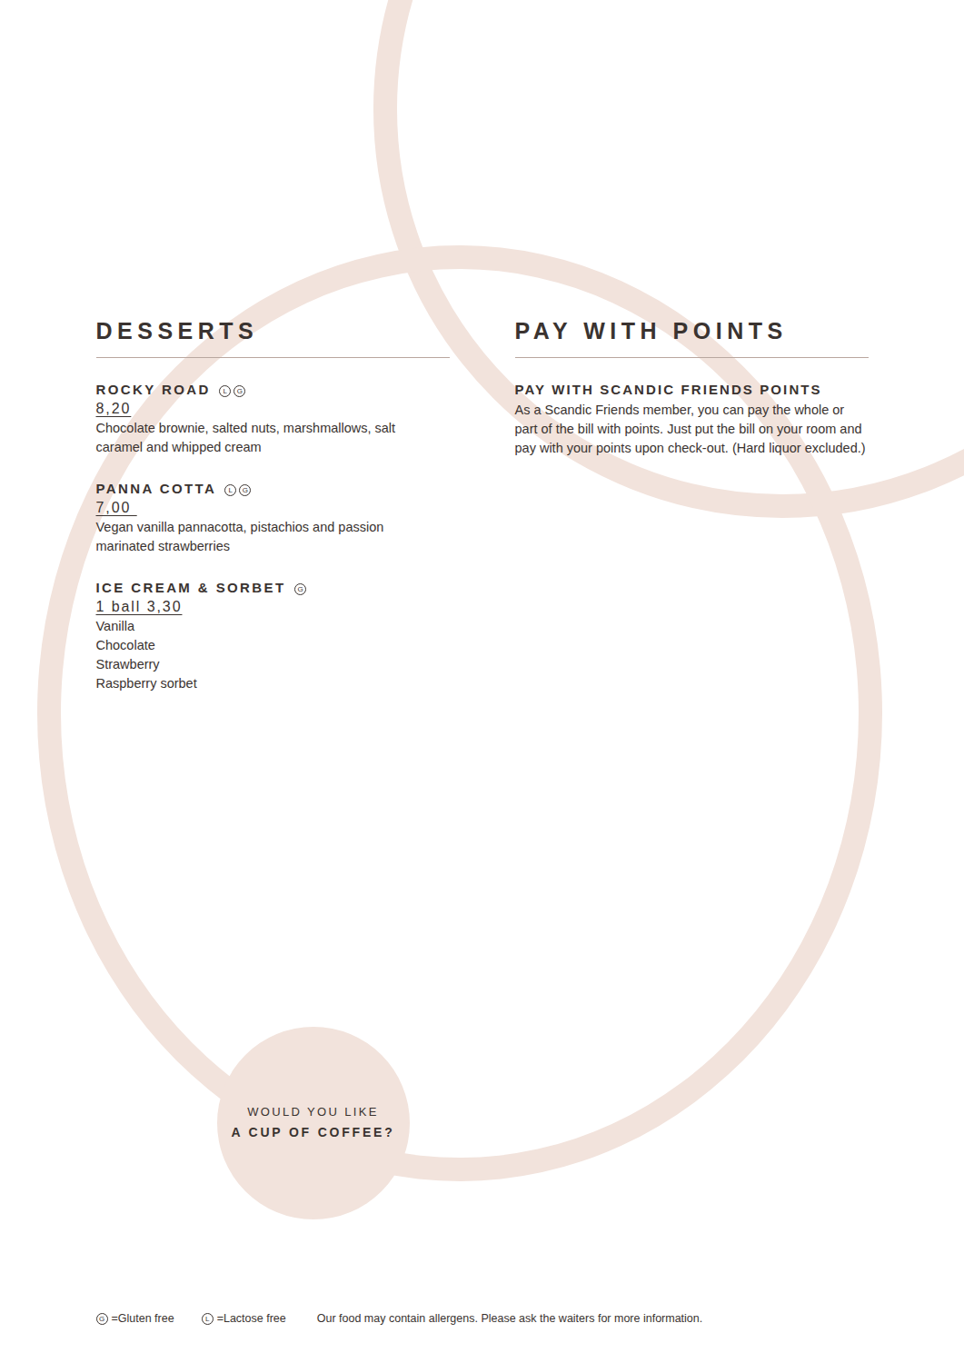Would you like
a cup of coffee?
Desserts
Rocky Road LG
8,20
Chocolate brownie, salted nuts, marshmallows, salt caramel and whipped cream
Panna Cotta LG
7,00
Vegan vanilla pannacotta, pistachios and passion marinated strawberries
Ice Cream & Sorbet G
1 ball 3,30
Vanilla Chocolate Strawberry Raspberry sorbet
Pay with points
Pay with Scandic Friends points
As a Scandic Friends member, you can pay the whole or part of the bill with points. Just put the bill on your room and pay with your points upon check-out. (Hard liquor excluded.)
G =Gluten free L =Lactose free Our food may contain allergens. Please ask the waiters for more information.